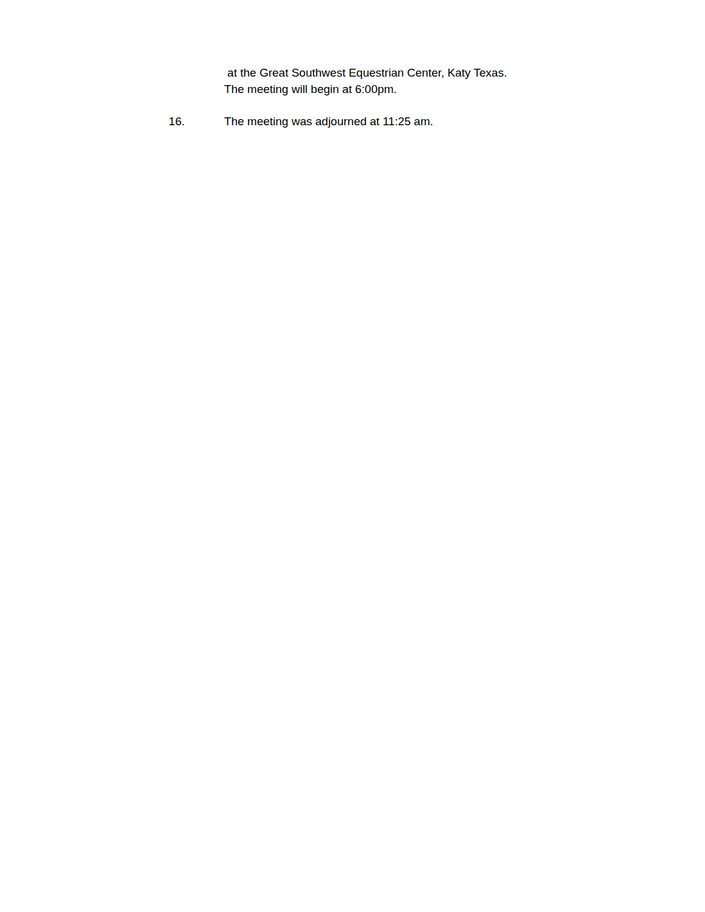at the Great Southwest Equestrian Center, Katy Texas.
The meeting will begin at 6:00pm.
16.
The meeting was adjourned at 11:25 am.